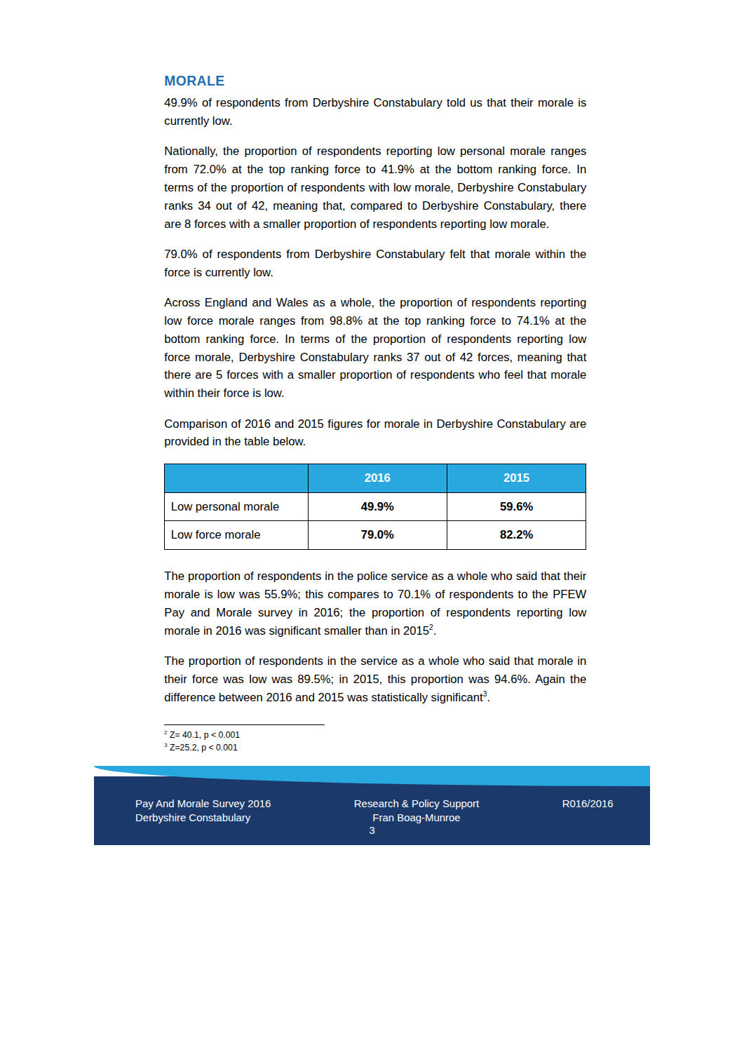MORALE
49.9% of respondents from Derbyshire Constabulary told us that their morale is currently low.
Nationally, the proportion of respondents reporting low personal morale ranges from 72.0% at the top ranking force to 41.9% at the bottom ranking force. In terms of the proportion of respondents with low morale, Derbyshire Constabulary ranks 34 out of 42, meaning that, compared to Derbyshire Constabulary, there are 8 forces with a smaller proportion of respondents reporting low morale.
79.0% of respondents from Derbyshire Constabulary felt that morale within the force is currently low.
Across England and Wales as a whole, the proportion of respondents reporting low force morale ranges from 98.8% at the top ranking force to 74.1% at the bottom ranking force. In terms of the proportion of respondents reporting low force morale, Derbyshire Constabulary ranks 37 out of 42 forces, meaning that there are 5 forces with a smaller proportion of respondents who feel that morale within their force is low.
Comparison of 2016 and 2015 figures for morale in Derbyshire Constabulary are provided in the table below.
| | 2016 | 2015 |
| --- | --- | --- |
| Low personal morale | 49.9% | 59.6% |
| Low force morale | 79.0% | 82.2% |
The proportion of respondents in the police service as a whole who said that their morale is low was 55.9%; this compares to 70.1% of respondents to the PFEW Pay and Morale survey in 2016; the proportion of respondents reporting low morale in 2016 was significant smaller than in 20152.
The proportion of respondents in the service as a whole who said that morale in their force was low was 89.5%; in 2015, this proportion was 94.6%. Again the difference between 2016 and 2015 was statistically significant3.
2 Z= 40.1, p < 0.001
3 Z=25.2, p < 0.001
Pay And Morale Survey 2016
Derbyshire Constabulary
Research & Policy Support
Fran Boag-Munroe
R016/2016
3